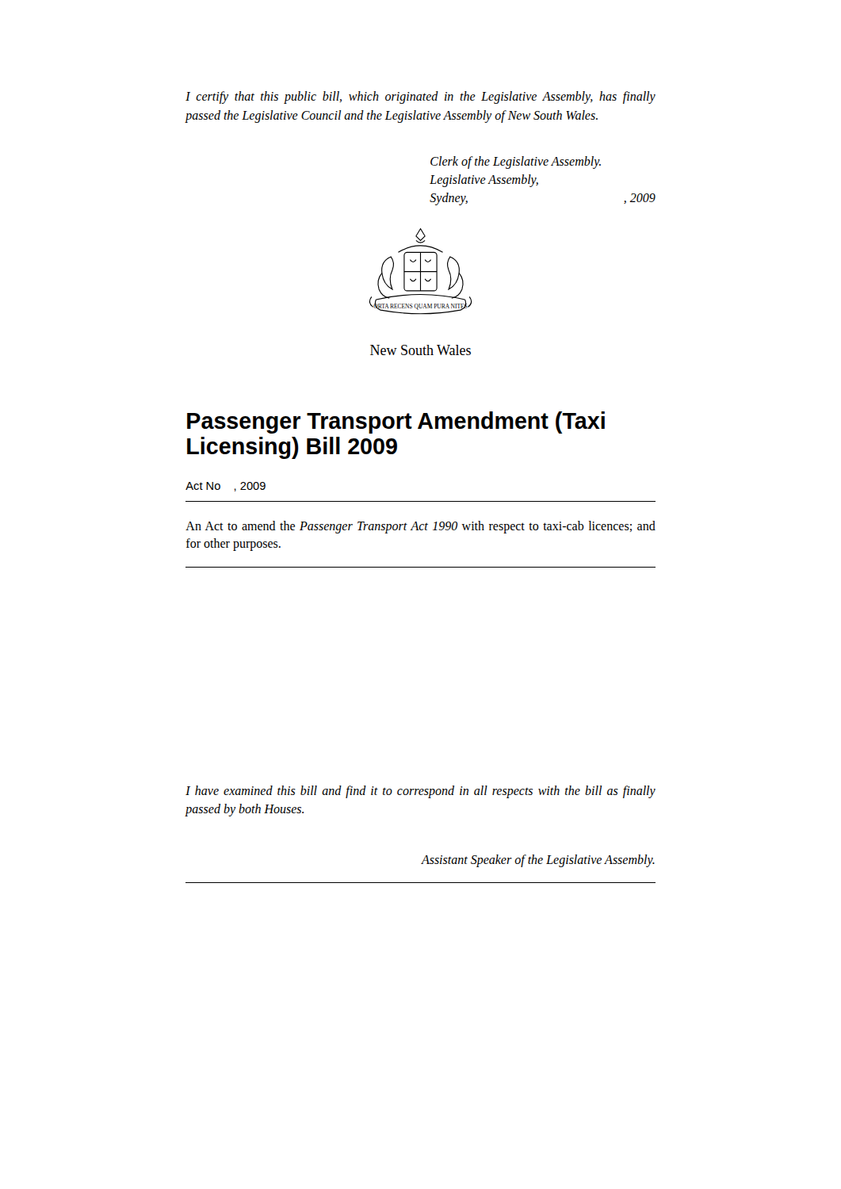I certify that this public bill, which originated in the Legislative Assembly, has finally passed the Legislative Council and the Legislative Assembly of New South Wales.
Clerk of the Legislative Assembly.
Legislative Assembly,
Sydney,, 2009
New South Wales
Passenger Transport Amendment (Taxi Licensing) Bill 2009
Act No , 2009
An Act to amend the Passenger Transport Act 1990 with respect to taxi-cab licences; and for other purposes.
I have examined this bill and find it to correspond in all respects with the bill as finally passed by both Houses.
Assistant Speaker of the Legislative Assembly.